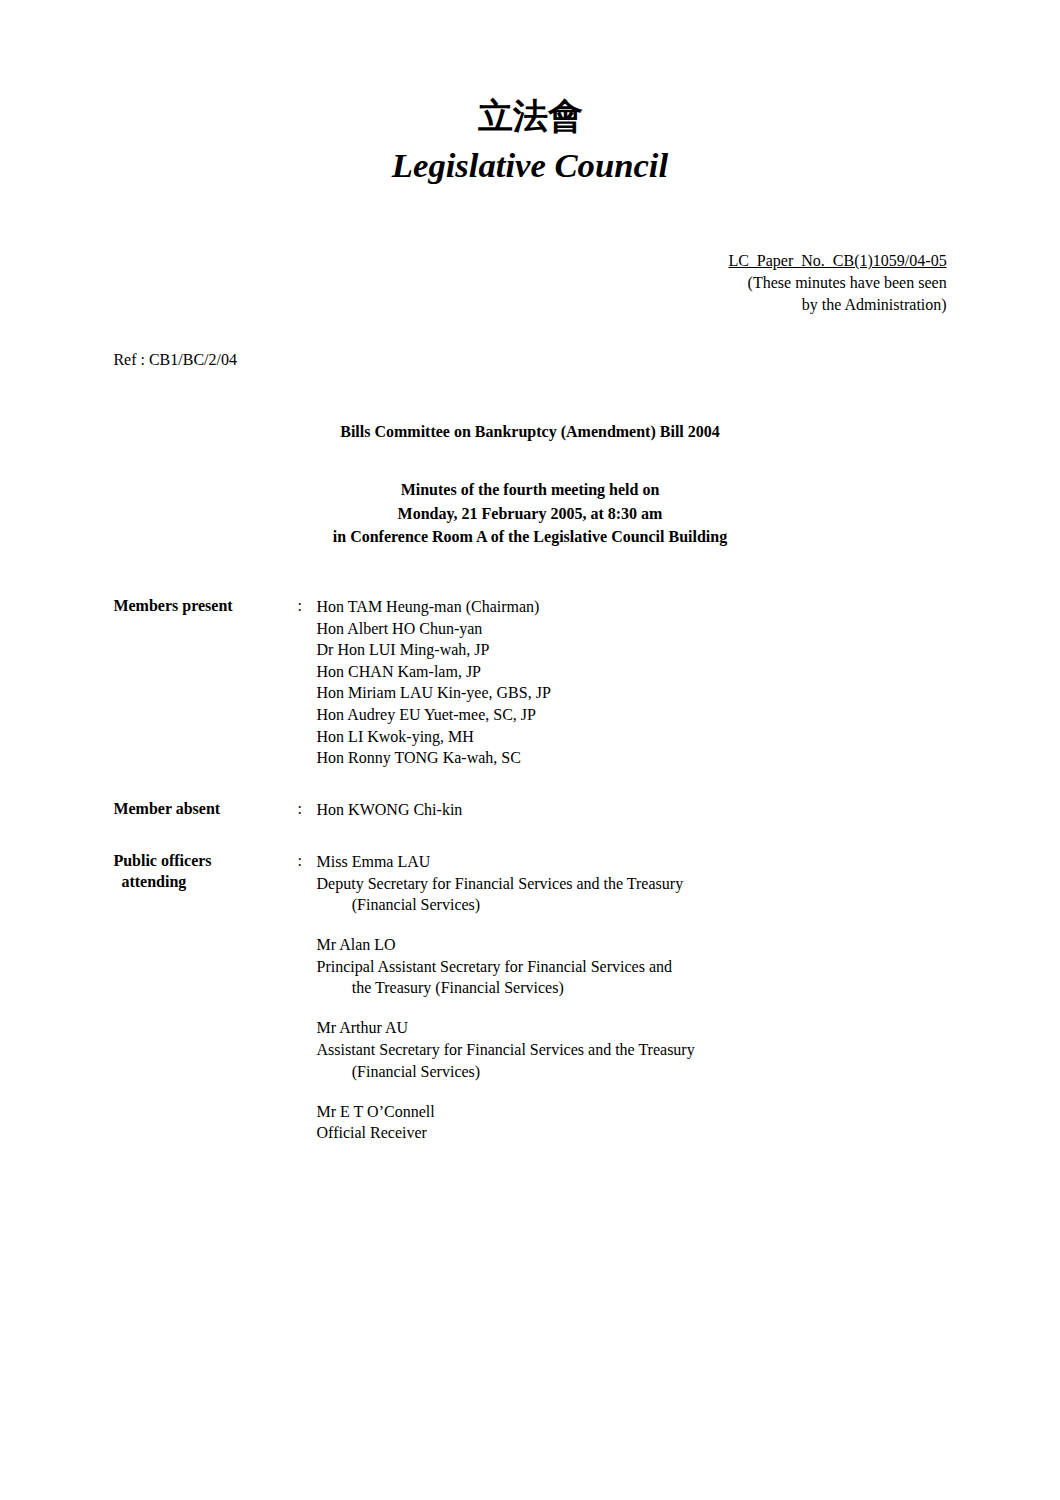立法會
Legislative Council
LC Paper No. CB(1)1059/04-05
(These minutes have been seen
by the Administration)
Ref : CB1/BC/2/04
Bills Committee on Bankruptcy (Amendment) Bill 2004
Minutes of the fourth meeting held on
Monday, 21 February 2005, at 8:30 am
in Conference Room A of the Legislative Council Building
| Members present | : | Hon TAM Heung-man (Chairman) Hon Albert HO Chun-yan Dr Hon LUI Ming-wah, JP Hon CHAN Kam-lam, JP Hon Miriam LAU Kin-yee, GBS, JP Hon Audrey EU Yuet-mee, SC, JP Hon LI Kwok-ying, MH Hon Ronny TONG Ka-wah, SC |
| Member absent | : | Hon KWONG Chi-kin |
| Public officers attending | : | Miss Emma LAU Deputy Secretary for Financial Services and the Treasury (Financial Services) Mr Alan LO Principal Assistant Secretary for Financial Services and the Treasury (Financial Services) Mr Arthur AU Assistant Secretary for Financial Services and the Treasury (Financial Services) Mr E T O’Connell Official Receiver |